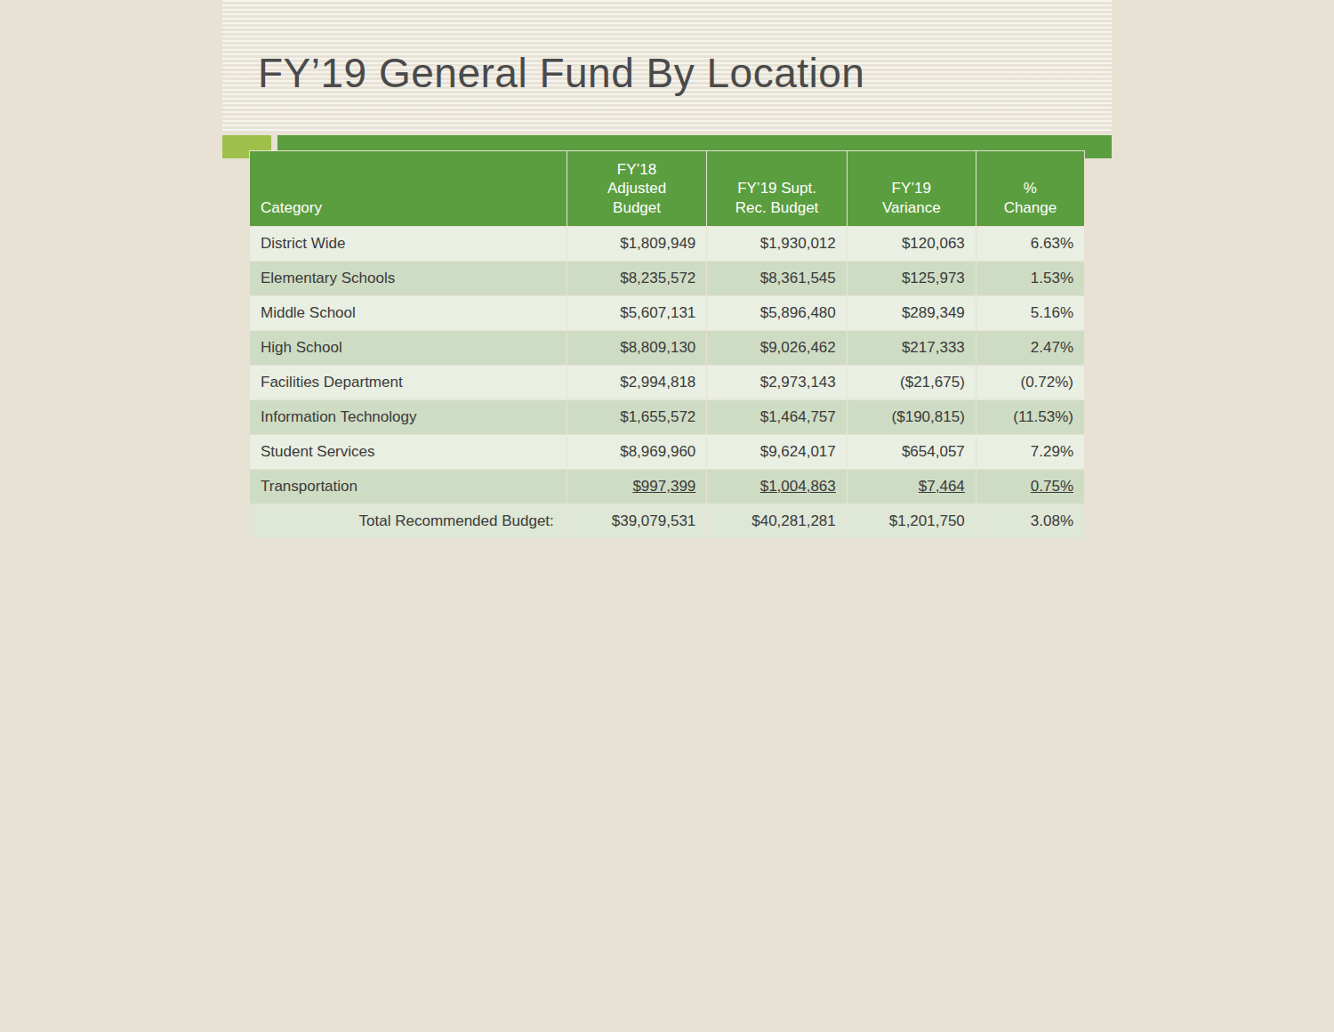FY’19 General Fund By Location
| Category | FY’18 Adjusted Budget | FY’19 Supt. Rec. Budget | FY’19 Variance | % Change |
| --- | --- | --- | --- | --- |
| District Wide | $1,809,949 | $1,930,012 | $120,063 | 6.63% |
| Elementary Schools | $8,235,572 | $8,361,545 | $125,973 | 1.53% |
| Middle School | $5,607,131 | $5,896,480 | $289,349 | 5.16% |
| High School | $8,809,130 | $9,026,462 | $217,333 | 2.47% |
| Facilities Department | $2,994,818 | $2,973,143 | ($21,675) | (0.72%) |
| Information Technology | $1,655,572 | $1,464,757 | ($190,815) | (11.53%) |
| Student Services | $8,969,960 | $9,624,017 | $654,057 | 7.29% |
| Transportation | $997,399 | $1,004,863 | $7,464 | 0.75% |
| Total Recommended Budget: | $39,079,531 | $40,281,281 | $1,201,750 | 3.08% |